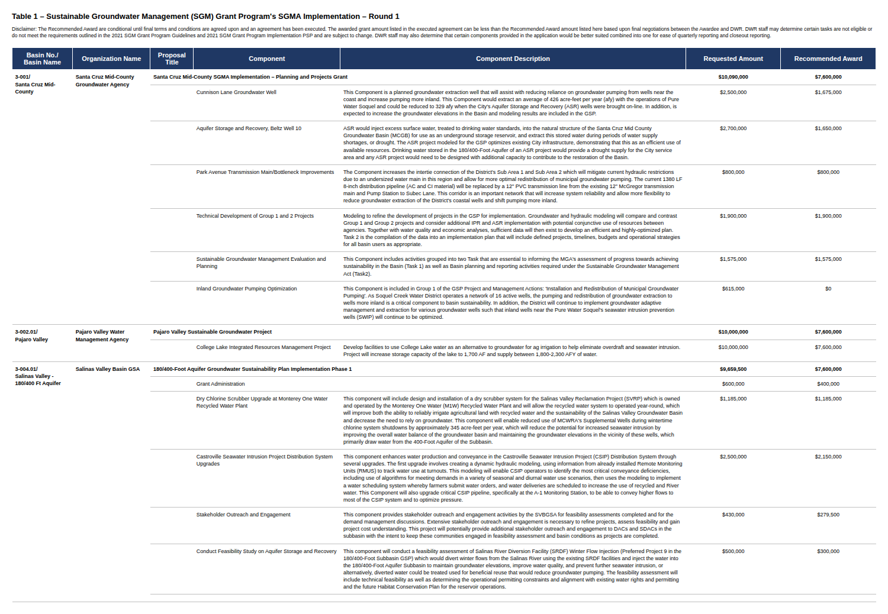Table 1 – Sustainable Groundwater Management (SGM) Grant Program's SGMA Implementation – Round 1
Disclaimer: The Recommended Award are conditional until final terms and conditions are agreed upon and an agreement has been executed. The awarded grant amount listed in the executed agreement can be less than the Recommended Award amount listed here based upon final negotiations between the Awardee and DWR. DWR staff may determine certain tasks are not eligible or do not meet the requirements outlined in the 2021 SGM Grant Program Guidelines and 2021 SGM Grant Program Implementation PSP and are subject to change. DWR staff may also determine that certain components provided in the application would be better suited combined into one for ease of quarterly reporting and closeout reporting.
| Basin No./ Basin Name | Organization Name | Proposal Title | Component | Component Description | Requested Amount | Recommended Award |
| --- | --- | --- | --- | --- | --- | --- |
| 3-001/ Santa Cruz Mid-County | Santa Cruz Mid-County Groundwater Agency | Santa Cruz Mid-County SGMA Implementation – Planning and Projects Grant | $10,090,000 | $7,600,000 |
| | Cunnison Lane Groundwater Well | This Component is a planned groundwater extraction well that will assist with reducing reliance on groundwater pumping from wells near the coast and increase pumping more inland. This Component would extract an average of 426 acre-feet per year (afy) with the operations of Pure Water Soquel and could be reduced to 329 afy when the City's Aquifer Storage and Recovery (ASR) wells were brought on-line. In addition, is expected to increase the groundwater elevations in the Basin and modeling results are included in the GSP. | $2,500,000 | $1,675,000 |
| | Aquifer Storage and Recovery, Beltz Well 10 | ASR would inject excess surface water, treated to drinking water standards, into the natural structure of the Santa Cruz Mid County Groundwater Basin (MCGB) for use as an underground storage reservoir, and extract this stored water during periods of water supply shortages, or drought. The ASR project modeled for the GSP optimizes existing City infrastructure, demonstrating that this as an efficient use of available resources. Drinking water stored in the 180/400-Foot Aquifer of an ASR project would provide a drought supply for the City service area and any ASR project would need to be designed with additional capacity to contribute to the restoration of the Basin. | $2,700,000 | $1,650,000 |
| | Park Avenue Transmission Main/Bottleneck Improvements | The Component increases the intertie connection of the District's Sub Area 1 and Sub Area 2 which will mitigate current hydraulic restrictions due to an undersized water main in this region and allow for more optimal redistribution of municipal groundwater pumping. The current 1380 LF 8-inch distribution pipeline (AC and CI material) will be replaced by a 12" PVC transmission line from the existing 12" McGregor transmission main and Pump Station to Subec Lane. This corridor is an important network that will increase system reliability and allow more flexibility to reduce groundwater extraction of the District's coastal wells and shift pumping more inland. | $800,000 | $800,000 |
| | Technical Development of Group 1 and 2 Projects | Modeling to refine the development of projects in the GSP for implementation. Groundwater and hydraulic modeling will compare and contrast Group 1 and Group 2 projects and consider additional IPR and ASR implementation with potential conjunctive use of resources between agencies. Together with water quality and economic analyses, sufficient data will then exist to develop an efficient and highly-optimized plan. Task 2 is the compilation of the data into an implementation plan that will include defined projects, timelines, budgets and operational strategies for all basin users as appropriate. | $1,900,000 | $1,900,000 |
| | Sustainable Groundwater Management Evaluation and Planning | This Component includes activities grouped into two Task that are essential to informing the MGA's assessment of progress towards achieving sustainability in the Basin (Task 1) as well as Basin planning and reporting activities required under the Sustainable Groundwater Management Act (Task2). | $1,575,000 | $1,575,000 |
| | Inland Groundwater Pumping Optimization | This Component is included in Group 1 of the GSP Project and Management Actions: 'Installation and Redistribution of Municipal Groundwater Pumping'. As Soquel Creek Water District operates a network of 16 active wells, the pumping and redistribution of groundwater extraction to wells more inland is a critical component to basin sustainability. In addition, the District will continue to implement groundwater adaptive management and extraction for various groundwater wells such that inland wells near the Pure Water Soquel's seawater intrusion prevention wells (SWIP) will continue to be optimized. | $615,000 | $0 |
| 3-002.01/ Pajaro Valley | Pajaro Valley Water Management Agency | Pajaro Valley Sustainable Groundwater Project | $10,000,000 | $7,600,000 |
| | College Lake Integrated Resources Management Project | Develop facilities to use College Lake water as an alternative to groundwater for ag irrigation to help eliminate overdraft and seawater intrusion. Project will increase storage capacity of the lake to 1,700 AF and supply between 1,800-2,300 AFY of water. | $10,000,000 | $7,600,000 |
| 3-004.01/ Salinas Valley - 180/400 Ft Aquifer | Salinas Valley Basin GSA | 180/400-Foot Aquifer Groundwater Sustainability Plan Implementation Phase 1 | $9,659,500 | $7,600,000 |
| | Grant Administration | | $600,000 | $400,000 |
| | Dry Chlorine Scrubber Upgrade at Monterey One Water Recycled Water Plant | This component will include design and installation of a dry scrubber system for the Salinas Valley Reclamation Project (SVRP) which is owned and operated by the Monterey One Water (M1W) Recycled Water Plant and will allow the recycled water system to operated year-round, which will improve both the ability to reliably irrigate agricultural land with recycled water and the sustainability of the Salinas Valley Groundwater Basin and decrease the need to rely on groundwater. This component will enable reduced use of MCWRA's Supplemental Wells during wintertime chlorine system shutdowns by approximately 345 acre-feet per year, which will reduce the potential for increased seawater intrusion by improving the overall water balance of the groundwater basin and maintaining the groundwater elevations in the vicinity of these wells, which primarily draw water from the 400-Foot Aquifer of the Subbasin. | $1,185,000 | $1,185,000 |
| | Castroville Seawater Intrusion Project Distribution System Upgrades | This component enhances water production and conveyance in the Castroville Seawater Intrusion Project (CSIP) Distribution System through several upgrades. The first upgrade involves creating a dynamic hydraulic modeling, using information from already installed Remote Monitoring Units (RMUS) to track water use at turnouts. This modeling will enable CSIP operators to identify the most critical conveyance deficiencies, including use of algorithms for meeting demands in a variety of seasonal and diurnal water use scenarios, then uses the modeling to implement a water scheduling system whereby farmers submit water orders, and water deliveries are scheduled to increase the use of recycled and River water. This Component will also upgrade critical CSIP pipeline, specifically at the A-1 Monitoring Station, to be able to convey higher flows to most of the CSIP system and to optimize pressure. | $2,500,000 | $2,150,000 |
| | Stakeholder Outreach and Engagement | This component provides stakeholder outreach and engagement activities by the SVBGSA for feasibility assessments completed and for the demand management discussions. Extensive stakeholder outreach and engagement is necessary to refine projects, assess feasibility and gain project cost understanding. This project will potentially provide additional stakeholder outreach and engagement to DACs and SDACs in the subbasin with the intent to keep these communities engaged in feasibility assessment and basin conditions as projects are completed. | $430,000 | $279,500 |
| | Conduct Feasibility Study on Aquifer Storage and Recovery | This component will conduct a feasibility assessment of Salinas River Diversion Facility (SRDF) Winter Flow Injection (Preferred Project 9 in the 180/400-Foot Subbasin GSP) which would divert winter flows from the Salinas River using the existing SRDF facilities and inject the water into the 180/400-Foot Aquifer Subbasin to maintain groundwater elevations, improve water quality, and prevent further seawater intrusion, or alternatively, diverted water could be treated used for beneficial reuse that would reduce groundwater pumping. The feasibility assessment will include technical feasibility as well as determining the operational permitting constraints and alignment with existing water rights and permitting and the future Habitat Conservation Plan for the reservoir operations. | $500,000 | $300,000 |